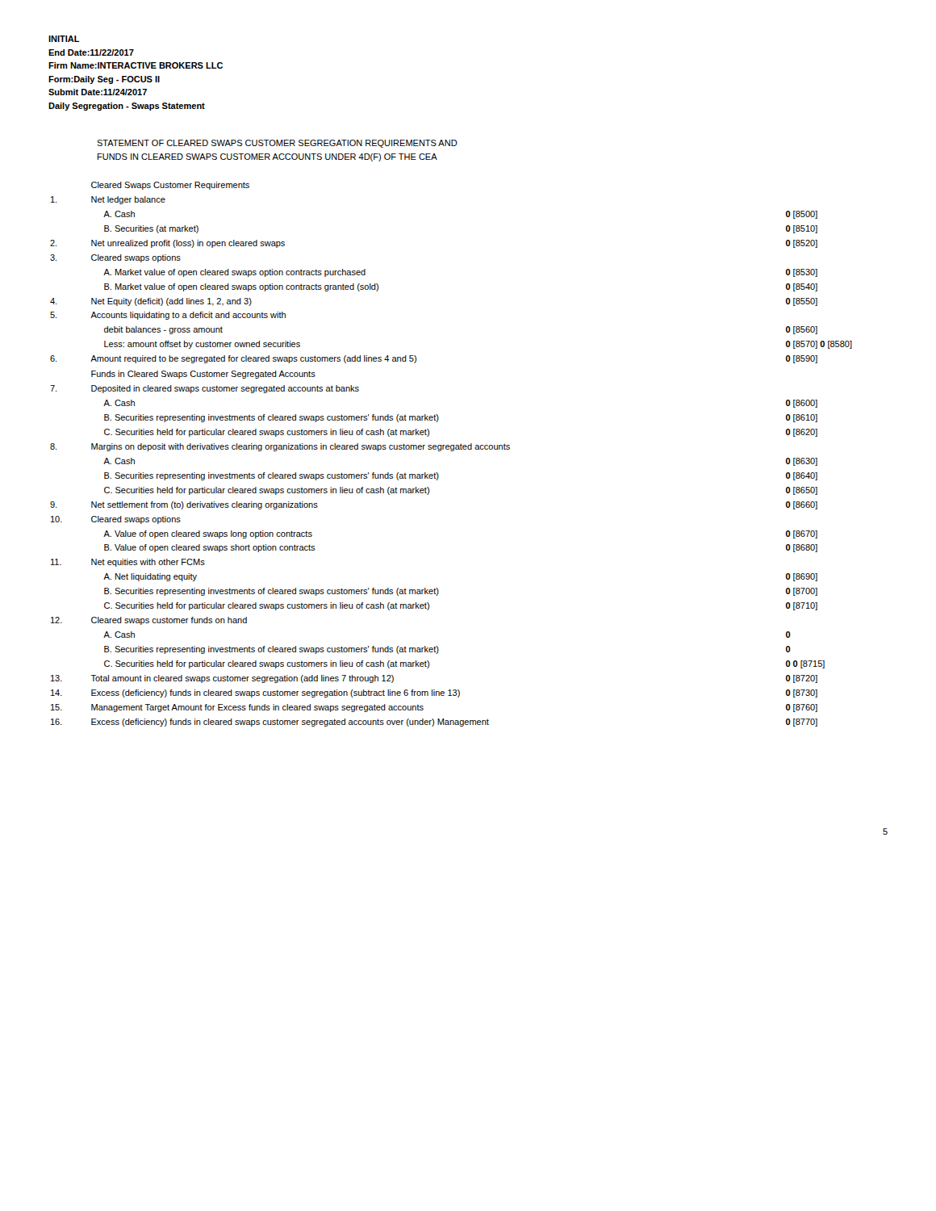INITIAL
End Date:11/22/2017
Firm Name:INTERACTIVE BROKERS LLC
Form:Daily Seg - FOCUS II
Submit Date:11/24/2017
Daily Segregation - Swaps Statement
STATEMENT OF CLEARED SWAPS CUSTOMER SEGREGATION REQUIREMENTS AND
FUNDS IN CLEARED SWAPS CUSTOMER ACCOUNTS UNDER 4D(F) OF THE CEA
| | Cleared Swaps Customer Requirements | |
| 1. | Net ledger balance | |
| | A. Cash | 0 [8500] |
| | B. Securities (at market) | 0 [8510] |
| 2. | Net unrealized profit (loss) in open cleared swaps | 0 [8520] |
| 3. | Cleared swaps options | |
| | A. Market value of open cleared swaps option contracts purchased | 0 [8530] |
| | B. Market value of open cleared swaps option contracts granted (sold) | 0 [8540] |
| 4. | Net Equity (deficit) (add lines 1, 2, and 3) | 0 [8550] |
| 5. | Accounts liquidating to a deficit and accounts with | |
| | debit balances - gross amount | 0 [8560] |
| | Less: amount offset by customer owned securities | 0 [8570] 0 [8580] |
| 6. | Amount required to be segregated for cleared swaps customers (add lines 4 and 5) | 0 [8590] |
| | Funds in Cleared Swaps Customer Segregated Accounts | |
| 7. | Deposited in cleared swaps customer segregated accounts at banks | |
| | A. Cash | 0 [8600] |
| | B. Securities representing investments of cleared swaps customers' funds (at market) | 0 [8610] |
| | C. Securities held for particular cleared swaps customers in lieu of cash (at market) | 0 [8620] |
| 8. | Margins on deposit with derivatives clearing organizations in cleared swaps customer segregated accounts | |
| | A. Cash | 0 [8630] |
| | B. Securities representing investments of cleared swaps customers' funds (at market) | 0 [8640] |
| | C. Securities held for particular cleared swaps customers in lieu of cash (at market) | 0 [8650] |
| 9. | Net settlement from (to) derivatives clearing organizations | 0 [8660] |
| 10. | Cleared swaps options | |
| | A. Value of open cleared swaps long option contracts | 0 [8670] |
| | B. Value of open cleared swaps short option contracts | 0 [8680] |
| 11. | Net equities with other FCMs | |
| | A. Net liquidating equity | 0 [8690] |
| | B. Securities representing investments of cleared swaps customers' funds (at market) | 0 [8700] |
| | C. Securities held for particular cleared swaps customers in lieu of cash (at market) | 0 [8710] |
| 12. | Cleared swaps customer funds on hand | |
| | A. Cash | 0 |
| | B. Securities representing investments of cleared swaps customers' funds (at market) | 0 |
| | C. Securities held for particular cleared swaps customers in lieu of cash (at market) | 0 0 [8715] |
| 13. | Total amount in cleared swaps customer segregation (add lines 7 through 12) | 0 [8720] |
| 14. | Excess (deficiency) funds in cleared swaps customer segregation (subtract line 6 from line 13) | 0 [8730] |
| 15. | Management Target Amount for Excess funds in cleared swaps segregated accounts | 0 [8760] |
| 16. | Excess (deficiency) funds in cleared swaps customer segregated accounts over (under) Management | 0 [8770] |
5